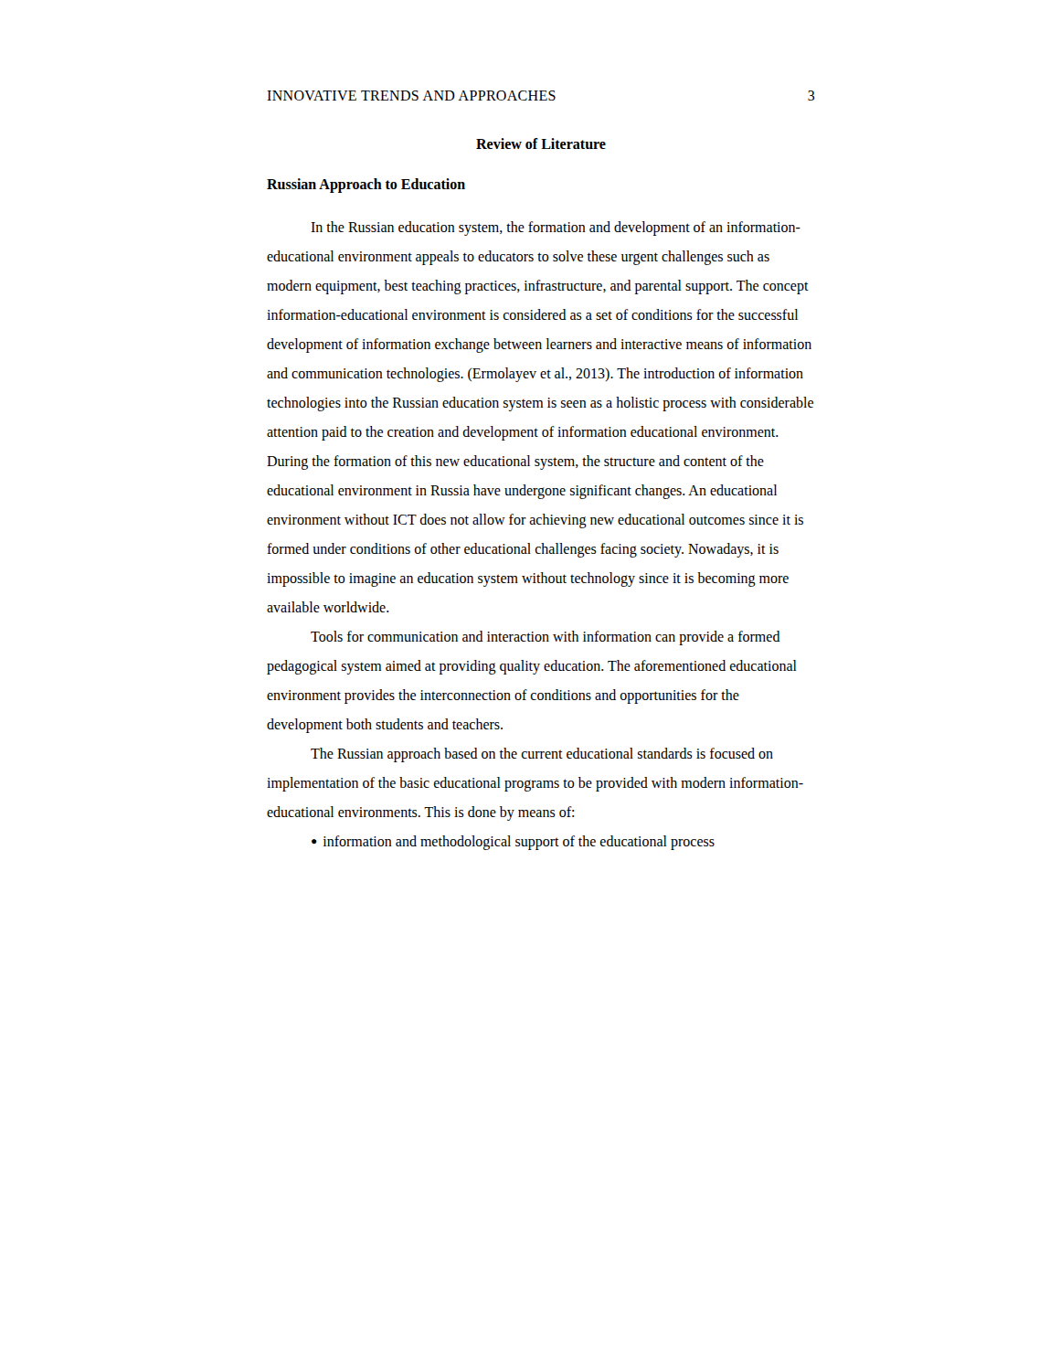Innovative Trends and Approaches 3
Review of Literature
Russian Approach to Education
In the Russian education system, the formation and development of an information-educational environment appeals to educators to solve these urgent challenges such as modern equipment, best teaching practices, infrastructure, and parental support. The concept information-educational environment is considered as a set of conditions for the successful development of information exchange between learners and interactive means of information and communication technologies. (Ermolayev et al., 2013). The introduction of information technologies into the Russian education system is seen as a holistic process with considerable attention paid to the creation and development of information educational environment. During the formation of this new educational system, the structure and content of the educational environment in Russia have undergone significant changes. An educational environment without ICT does not allow for achieving new educational outcomes since it is formed under conditions of other educational challenges facing society. Nowadays, it is impossible to imagine an education system without technology since it is becoming more available worldwide.
Tools for communication and interaction with information can provide a formed pedagogical system aimed at providing quality education. The aforementioned educational environment provides the interconnection of conditions and opportunities for the development both students and teachers.
The Russian approach based on the current educational standards is focused on implementation of the basic educational programs to be provided with modern information-educational environments. This is done by means of:
information and methodological support of the educational process